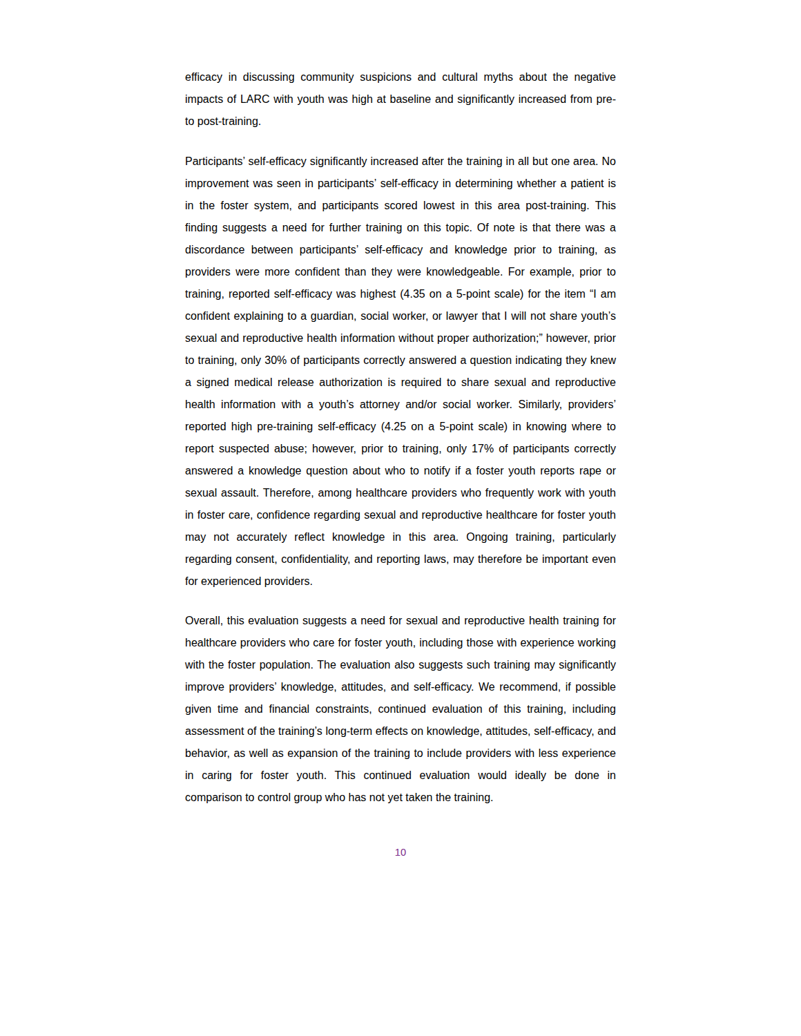efficacy in discussing community suspicions and cultural myths about the negative impacts of LARC with youth was high at baseline and significantly increased from pre- to post-training.
Participants’ self-efficacy significantly increased after the training in all but one area. No improvement was seen in participants’ self-efficacy in determining whether a patient is in the foster system, and participants scored lowest in this area post-training. This finding suggests a need for further training on this topic. Of note is that there was a discordance between participants’ self-efficacy and knowledge prior to training, as providers were more confident than they were knowledgeable. For example, prior to training, reported self-efficacy was highest (4.35 on a 5-point scale) for the item “I am confident explaining to a guardian, social worker, or lawyer that I will not share youth’s sexual and reproductive health information without proper authorization;” however, prior to training, only 30% of participants correctly answered a question indicating they knew a signed medical release authorization is required to share sexual and reproductive health information with a youth’s attorney and/or social worker. Similarly, providers’ reported high pre-training self-efficacy (4.25 on a 5-point scale) in knowing where to report suspected abuse; however, prior to training, only 17% of participants correctly answered a knowledge question about who to notify if a foster youth reports rape or sexual assault. Therefore, among healthcare providers who frequently work with youth in foster care, confidence regarding sexual and reproductive healthcare for foster youth may not accurately reflect knowledge in this area. Ongoing training, particularly regarding consent, confidentiality, and reporting laws, may therefore be important even for experienced providers.
Overall, this evaluation suggests a need for sexual and reproductive health training for healthcare providers who care for foster youth, including those with experience working with the foster population. The evaluation also suggests such training may significantly improve providers’ knowledge, attitudes, and self-efficacy. We recommend, if possible given time and financial constraints, continued evaluation of this training, including assessment of the training’s long-term effects on knowledge, attitudes, self-efficacy, and behavior, as well as expansion of the training to include providers with less experience in caring for foster youth. This continued evaluation would ideally be done in comparison to control group who has not yet taken the training.
10